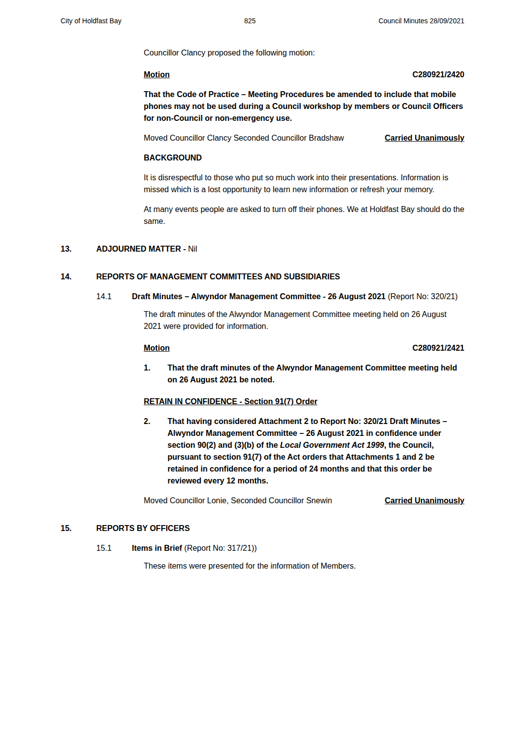City of Holdfast Bay
825
Council Minutes 28/09/2021
Councillor Clancy proposed the following motion:
Motion C280921/2420
That the Code of Practice – Meeting Procedures be amended to include that mobile phones may not be used during a Council workshop by members or Council Officers for non-Council or non-emergency use.
Moved Councillor Clancy Seconded Councillor Bradshaw Carried Unanimously
BACKGROUND
It is disrespectful to those who put so much work into their presentations. Information is missed which is a lost opportunity to learn new information or refresh your memory.
At many events people are asked to turn off their phones. We at Holdfast Bay should do the same.
13. ADJOURNED MATTER - Nil
14. REPORTS OF MANAGEMENT COMMITTEES AND SUBSIDIARIES
14.1 Draft Minutes – Alwyndor Management Committee - 26 August 2021 (Report No: 320/21)
The draft minutes of the Alwyndor Management Committee meeting held on 26 August 2021 were provided for information.
Motion C280921/2421
1. That the draft minutes of the Alwyndor Management Committee meeting held on 26 August 2021 be noted.
RETAIN IN CONFIDENCE - Section 91(7) Order
2. That having considered Attachment 2 to Report No: 320/21 Draft Minutes – Alwyndor Management Committee – 26 August 2021 in confidence under section 90(2) and (3)(b) of the Local Government Act 1999, the Council, pursuant to section 91(7) of the Act orders that Attachments 1 and 2 be retained in confidence for a period of 24 months and that this order be reviewed every 12 months.
Moved Councillor Lonie, Seconded Councillor Snewin Carried Unanimously
15. REPORTS BY OFFICERS
15.1 Items in Brief (Report No: 317/21))
These items were presented for the information of Members.